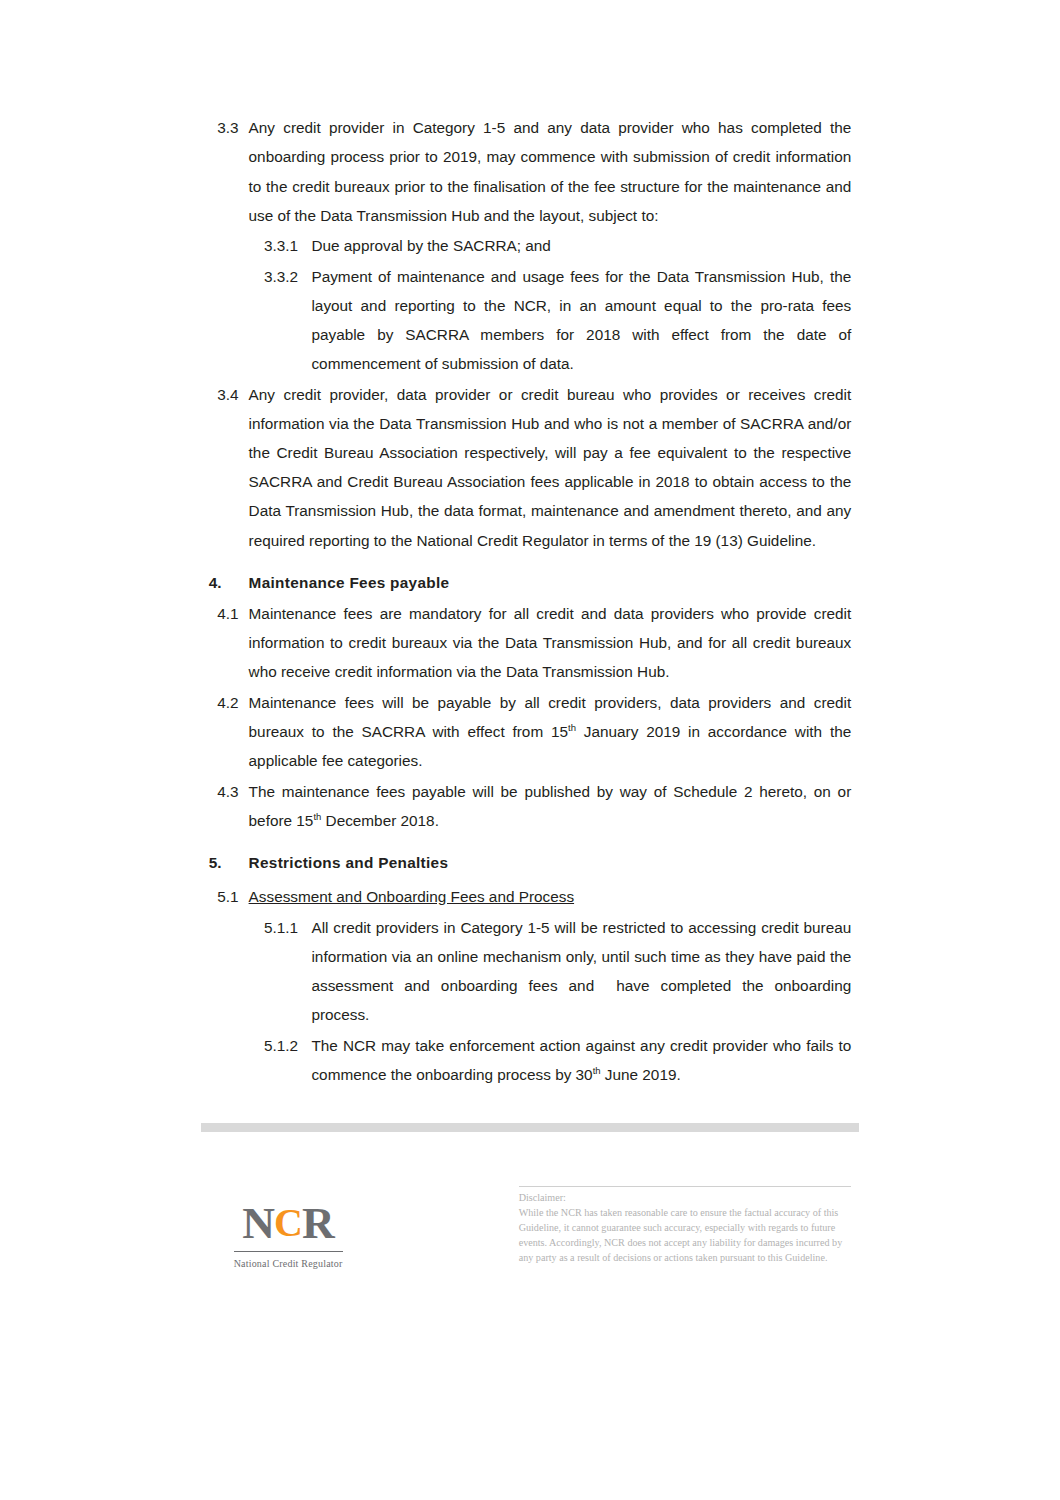3.3
Any credit provider in Category 1-5 and any data provider who has completed the onboarding process prior to 2019, may commence with submission of credit information to the credit bureaux prior to the finalisation of the fee structure for the maintenance and use of the Data Transmission Hub and the layout, subject to:
3.3.1
Due approval by the SACRRA; and
3.3.2
Payment of maintenance and usage fees for the Data Transmission Hub, the layout and reporting to the NCR, in an amount equal to the pro-rata fees payable by SACRRA members for 2018 with effect from the date of commencement of submission of data.
3.4
Any credit provider, data provider or credit bureau who provides or receives credit information via the Data Transmission Hub and who is not a member of SACRRA and/or the Credit Bureau Association respectively, will pay a fee equivalent to the respective SACRRA and Credit Bureau Association fees applicable in 2018 to obtain access to the Data Transmission Hub, the data format, maintenance and amendment thereto, and any required reporting to the National Credit Regulator in terms of the 19 (13) Guideline.
4.
Maintenance Fees payable
4.1
Maintenance fees are mandatory for all credit and data providers who provide credit information to credit bureaux via the Data Transmission Hub, and for all credit bureaux who receive credit information via the Data Transmission Hub.
4.2
Maintenance fees will be payable by all credit providers, data providers and credit bureaux to the SACRRA with effect from 15th January 2019 in accordance with the applicable fee categories.
4.3
The maintenance fees payable will be published by way of Schedule 2 hereto, on or before 15th December 2018.
5.
Restrictions and Penalties
5.1
Assessment and Onboarding Fees and Process
5.1.1
All credit providers in Category 1-5 will be restricted to accessing credit bureau information via an online mechanism only, until such time as they have paid the assessment and onboarding fees and have completed the onboarding process.
5.1.2
The NCR may take enforcement action against any credit provider who fails to commence the onboarding process by 30th June 2019.
NCR
National Credit Regulator
Disclaimer:
While the NCR has taken reasonable care to ensure the factual accuracy of this Guideline, it cannot guarantee such accuracy, especially with regards to future events. Accordingly, NCR does not accept any liability for damages incurred by any party as a result of decisions or actions taken pursuant to this Guideline.